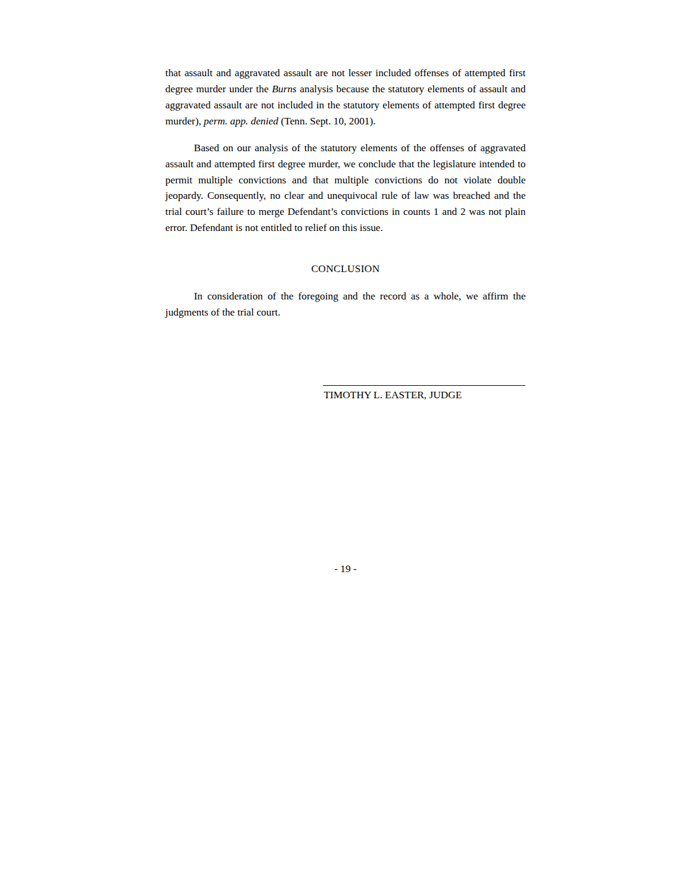that assault and aggravated assault are not lesser included offenses of attempted first degree murder under the Burns analysis because the statutory elements of assault and aggravated assault are not included in the statutory elements of attempted first degree murder), perm. app. denied (Tenn. Sept. 10, 2001).
Based on our analysis of the statutory elements of the offenses of aggravated assault and attempted first degree murder, we conclude that the legislature intended to permit multiple convictions and that multiple convictions do not violate double jeopardy. Consequently, no clear and unequivocal rule of law was breached and the trial court’s failure to merge Defendant’s convictions in counts 1 and 2 was not plain error. Defendant is not entitled to relief on this issue.
CONCLUSION
In consideration of the foregoing and the record as a whole, we affirm the judgments of the trial court.
TIMOTHY L. EASTER, JUDGE
- 19 -